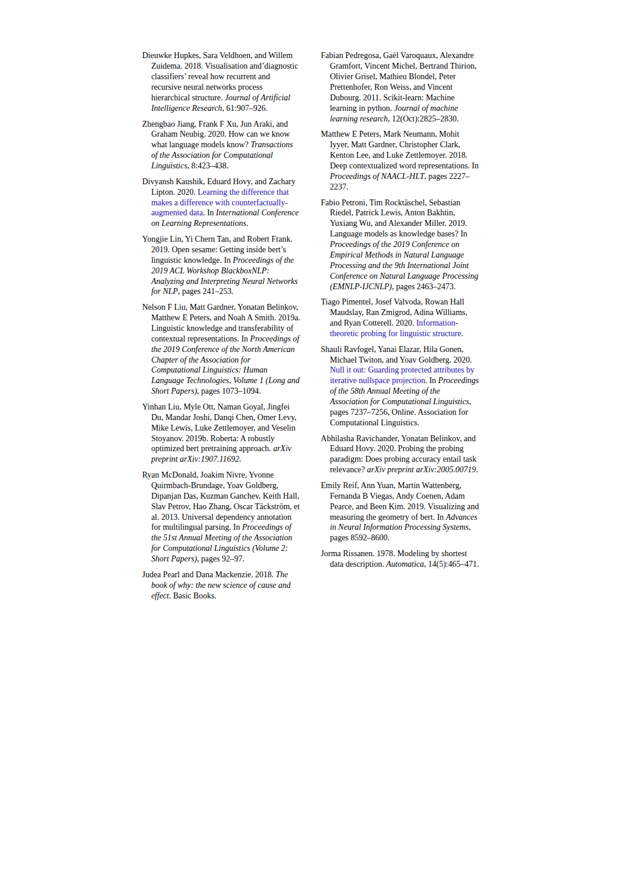Dieuwke Hupkes, Sara Veldhoen, and Willem Zuidema. 2018. Visualisation and’diagnostic classifiers’ reveal how recurrent and recursive neural networks process hierarchical structure. Journal of Artificial Intelligence Research, 61:907–926.
Zhengbao Jiang, Frank F Xu, Jun Araki, and Graham Neubig. 2020. How can we know what language models know? Transactions of the Association for Computational Linguistics, 8:423–438.
Divyansh Kaushik, Eduard Hovy, and Zachary Lipton. 2020. Learning the difference that makes a difference with counterfactually-augmented data. In International Conference on Learning Representations.
Yongjie Lin, Yi Chern Tan, and Robert Frank. 2019. Open sesame: Getting inside bert’s linguistic knowledge. In Proceedings of the 2019 ACL Workshop BlackboxNLP: Analyzing and Interpreting Neural Networks for NLP, pages 241–253.
Nelson F Liu, Matt Gardner, Yonatan Belinkov, Matthew E Peters, and Noah A Smith. 2019a. Linguistic knowledge and transferability of contextual representations. In Proceedings of the 2019 Conference of the North American Chapter of the Association for Computational Linguistics: Human Language Technologies, Volume 1 (Long and Short Papers), pages 1073–1094.
Yinhan Liu, Myle Ott, Naman Goyal, Jingfei Du, Mandar Joshi, Danqi Chen, Omer Levy, Mike Lewis, Luke Zettlemoyer, and Veselin Stoyanov. 2019b. Roberta: A robustly optimized bert pretraining approach. arXiv preprint arXiv:1907.11692.
Ryan McDonald, Joakim Nivre, Yvonne Quirmbach-Brundage, Yoav Goldberg, Dipanjan Das, Kuzman Ganchev, Keith Hall, Slav Petrov, Hao Zhang, Oscar Täckström, et al. 2013. Universal dependency annotation for multilingual parsing. In Proceedings of the 51st Annual Meeting of the Association for Computational Linguistics (Volume 2: Short Papers), pages 92–97.
Judea Pearl and Dana Mackenzie. 2018. The book of why: the new science of cause and effect. Basic Books.
Fabian Pedregosa, Gaël Varoquaux, Alexandre Gramfort, Vincent Michel, Bertrand Thirion, Olivier Grisel, Mathieu Blondel, Peter Prettenhofer, Ron Weiss, and Vincent Dubourg. 2011. Scikit-learn: Machine learning in python. Journal of machine learning research, 12(Oct):2825–2830.
Matthew E Peters, Mark Neumann, Mohit Iyyer, Matt Gardner, Christopher Clark, Kenton Lee, and Luke Zettlemoyer. 2018. Deep contextualized word representations. In Proceedings of NAACL-HLT, pages 2227–2237.
Fabio Petroni, Tim Rocktäschel, Sebastian Riedel, Patrick Lewis, Anton Bakhtin, Yuxiang Wu, and Alexander Miller. 2019. Language models as knowledge bases? In Proceedings of the 2019 Conference on Empirical Methods in Natural Language Processing and the 9th International Joint Conference on Natural Language Processing (EMNLP-IJCNLP), pages 2463–2473.
Tiago Pimentel, Josef Valvoda, Rowan Hall Maudslay, Ran Zmigrod, Adina Williams, and Ryan Cotterell. 2020. Information-theoretic probing for linguistic structure.
Shauli Ravfogel, Yanai Elazar, Hila Gonen, Michael Twiton, and Yoav Goldberg. 2020. Null it out: Guarding protected attributes by iterative nullspace projection. In Proceedings of the 58th Annual Meeting of the Association for Computational Linguistics, pages 7237–7256, Online. Association for Computational Linguistics.
Abhilasha Ravichander, Yonatan Belinkov, and Eduard Hovy. 2020. Probing the probing paradigm: Does probing accuracy entail task relevance? arXiv preprint arXiv:2005.00719.
Emily Reif, Ann Yuan, Martin Wattenberg, Fernanda B Viegas, Andy Coenen, Adam Pearce, and Been Kim. 2019. Visualizing and measuring the geometry of bert. In Advances in Neural Information Processing Systems, pages 8592–8600.
Jorma Rissanen. 1978. Modeling by shortest data description. Automatica, 14(5):465–471.